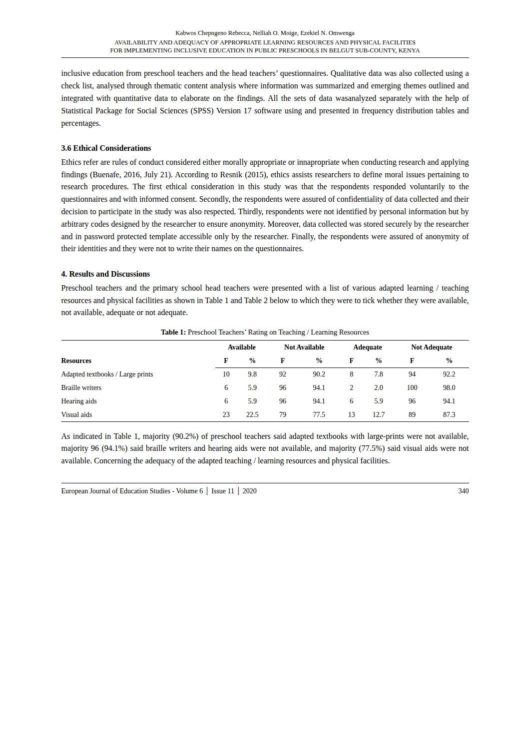Kabwos Chepngeno Rebecca, Nelliah O. Moige, Ezekiel N. Omwenga
AVAILABILITY AND ADEQUACY OF APPROPRIATE LEARNING RESOURCES AND PHYSICAL FACILITIES
FOR IMPLEMENTING INCLUSIVE EDUCATION IN PUBLIC PRESCHOOLS IN BELGUT SUB-COUNTY, KENYA
inclusive education from preschool teachers and the head teachers’ questionnaires. Qualitative data was also collected using a check list, analysed through thematic content analysis where information was summarized and emerging themes outlined and integrated with quantitative data to elaborate on the findings. All the sets of data wasanalyzed separately with the help of Statistical Package for Social Sciences (SPSS) Version 17 software using and presented in frequency distribution tables and percentages.
3.6 Ethical Considerations
Ethics refer are rules of conduct considered either morally appropriate or innapropriate when conducting research and applying findings (Buenafe, 2016, July 21). According to Resnik (2015), ethics assists researchers to define moral issues pertaining to research procedures. The first ethical consideration in this study was that the respondents responded voluntarily to the questionnaires and with informed consent. Secondly, the respondents were assured of confidentiality of data collected and their decision to participate in the study was also respected. Thirdly, respondents were not identified by personal information but by arbitrary codes designed by the researcher to ensure anonymity. Moreover, data collected was stored securely by the researcher and in password protected template accessible only by the researcher. Finally, the respondents were assured of anonymity of their identities and they were not to write their names on the questionnaires.
4. Results and Discussions
Preschool teachers and the primary school head teachers were presented with a list of various adapted learning / teaching resources and physical facilities as shown in Table 1 and Table 2 below to which they were to tick whether they were available, not available, adequate or not adequate.
Table 1: Preschool Teachers’ Rating on Teaching / Learning Resources
| Resources | Available | Not Available | Adequate | Not Adequate |
| --- | --- | --- | --- | --- |
| F | % | F | % | F | % | F | % |
| Adapted textbooks / Large prints | 10 | 9.8 | 92 | 90.2 | 8 | 7.8 | 94 | 92.2 |
| Braille writers | 6 | 5.9 | 96 | 94.1 | 2 | 2.0 | 100 | 98.0 |
| Hearing aids | 6 | 5.9 | 96 | 94.1 | 6 | 5.9 | 96 | 94.1 |
| Visual aids | 23 | 22.5 | 79 | 77.5 | 13 | 12.7 | 89 | 87.3 |
As indicated in Table 1, majority (90.2%) of preschool teachers said adapted textbooks with large-prints were not available, majority 96 (94.1%) said braille writers and hearing aids were not available, and majority (77.5%) said visual aids were not available. Concerning the adequacy of the adapted teaching / learning resources and physical facilities.
European Journal of Education Studies - Volume 6 │ Issue 11 │ 2020 340